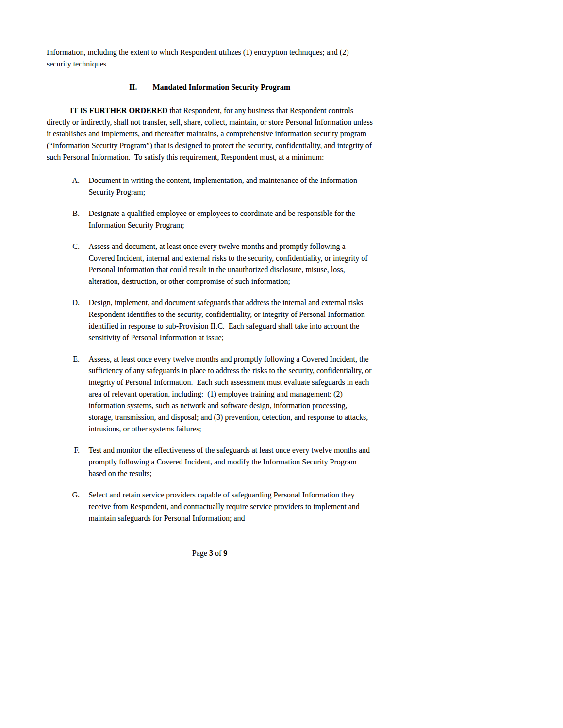Information, including the extent to which Respondent utilizes (1) encryption techniques; and (2) security techniques.
II. Mandated Information Security Program
IT IS FURTHER ORDERED that Respondent, for any business that Respondent controls directly or indirectly, shall not transfer, sell, share, collect, maintain, or store Personal Information unless it establishes and implements, and thereafter maintains, a comprehensive information security program (“Information Security Program”) that is designed to protect the security, confidentiality, and integrity of such Personal Information. To satisfy this requirement, Respondent must, at a minimum:
Document in writing the content, implementation, and maintenance of the Information Security Program;
Designate a qualified employee or employees to coordinate and be responsible for the Information Security Program;
Assess and document, at least once every twelve months and promptly following a Covered Incident, internal and external risks to the security, confidentiality, or integrity of Personal Information that could result in the unauthorized disclosure, misuse, loss, alteration, destruction, or other compromise of such information;
Design, implement, and document safeguards that address the internal and external risks Respondent identifies to the security, confidentiality, or integrity of Personal Information identified in response to sub-Provision II.C. Each safeguard shall take into account the sensitivity of Personal Information at issue;
Assess, at least once every twelve months and promptly following a Covered Incident, the sufficiency of any safeguards in place to address the risks to the security, confidentiality, or integrity of Personal Information. Each such assessment must evaluate safeguards in each area of relevant operation, including: (1) employee training and management; (2) information systems, such as network and software design, information processing, storage, transmission, and disposal; and (3) prevention, detection, and response to attacks, intrusions, or other systems failures;
Test and monitor the effectiveness of the safeguards at least once every twelve months and promptly following a Covered Incident, and modify the Information Security Program based on the results;
Select and retain service providers capable of safeguarding Personal Information they receive from Respondent, and contractually require service providers to implement and maintain safeguards for Personal Information; and
Page 3 of 9